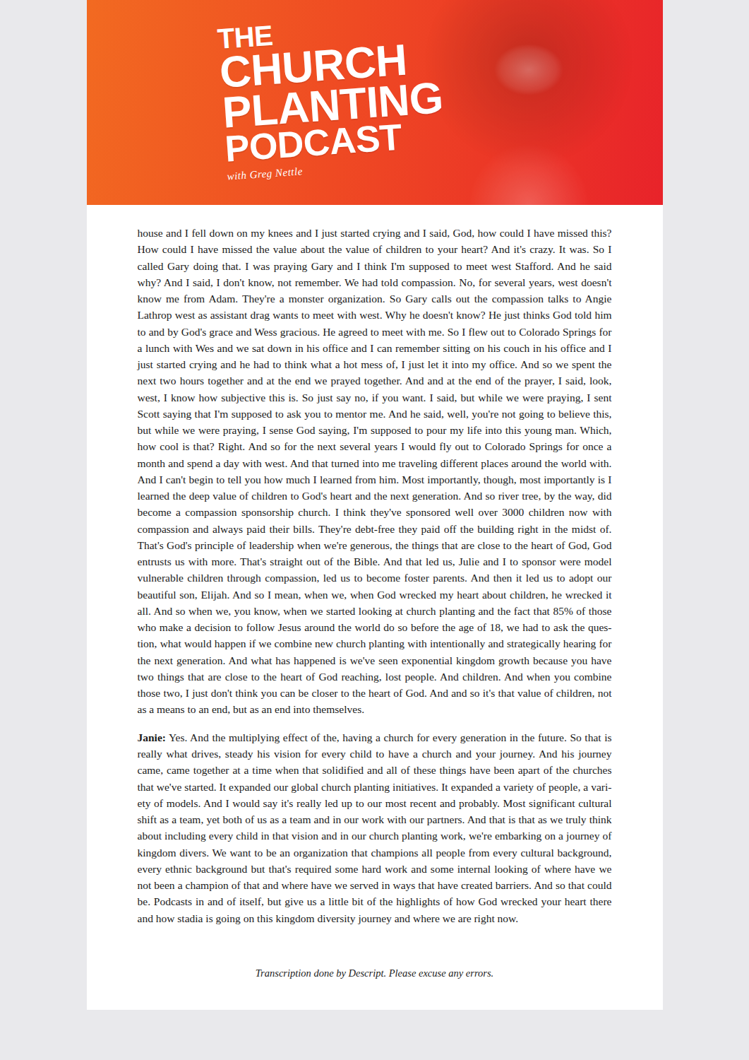The Church Planting Podcast with Greg Nettle
house and I fell down on my knees and I just started crying and I said, God, how could I have missed this? How could I have missed the value about the value of children to your heart? And it's crazy. It was. So I called Gary doing that. I was praying Gary and I think I'm supposed to meet west Stafford. And he said why? And I said, I don't know, not remember. We had told compassion. No, for several years, west doesn't know me from Adam. They're a monster organization. So Gary calls out the compassion talks to Angie Lathrop west as assistant drag wants to meet with west. Why he doesn't know? He just thinks God told him to and by God's grace and Wess gracious. He agreed to meet with me. So I flew out to Colorado Springs for a lunch with Wes and we sat down in his office and I can remember sitting on his couch in his office and I just started crying and he had to think what a hot mess of, I just let it into my office. And so we spent the next two hours together and at the end we prayed together. And and at the end of the prayer, I said, look, west, I know how subjective this is. So just say no, if you want. I said, but while we were praying, I sent Scott saying that I'm supposed to ask you to mentor me. And he said, well, you're not going to believe this, but while we were praying, I sense God saying, I'm supposed to pour my life into this young man. Which, how cool is that? Right. And so for the next several years I would fly out to Colorado Springs for once a month and spend a day with west. And that turned into me traveling different places around the world with. And I can't begin to tell you how much I learned from him. Most importantly, though, most importantly is I learned the deep value of children to God's heart and the next generation. And so river tree, by the way, did become a compassion sponsorship church. I think they've sponsored well over 3000 children now with compassion and always paid their bills. They're debt-free they paid off the building right in the midst of. That's God's principle of leadership when we're generous, the things that are close to the heart of God, God entrusts us with more. That's straight out of the Bible. And that led us, Julie and I to sponsor were model vulnerable children through compassion, led us to become foster parents. And then it led us to adopt our beautiful son, Elijah. And so I mean, when we, when God wrecked my heart about children, he wrecked it all. And so when we, you know, when we started looking at church planting and the fact that 85% of those who make a decision to follow Jesus around the world do so before the age of 18, we had to ask the question, what would happen if we combine new church planting with intentionally and strategically hearing for the next generation. And what has happened is we've seen exponential kingdom growth because you have two things that are close to the heart of God reaching, lost people. And children. And when you combine those two, I just don't think you can be closer to the heart of God. And and so it's that value of children, not as a means to an end, but as an end into themselves.
Janie: Yes. And the multiplying effect of the, having a church for every generation in the future. So that is really what drives, steady his vision for every child to have a church and your journey. And his journey came, came together at a time when that solidified and all of these things have been apart of the churches that we've started. It expanded our global church planting initiatives. It expanded a variety of people, a variety of models. And I would say it's really led up to our most recent and probably. Most significant cultural shift as a team, yet both of us as a team and in our work with our partners. And that is that as we truly think about including every child in that vision and in our church planting work, we're embarking on a journey of kingdom divers. We want to be an organization that champions all people from every cultural background, every ethnic background but that's required some hard work and some internal looking of where have we not been a champion of that and where have we served in ways that have created barriers. And so that could be. Podcasts in and of itself, but give us a little bit of the highlights of how God wrecked your heart there and how stadia is going on this kingdom diversity journey and where we are right now.
Transcription done by Descript. Please excuse any errors.